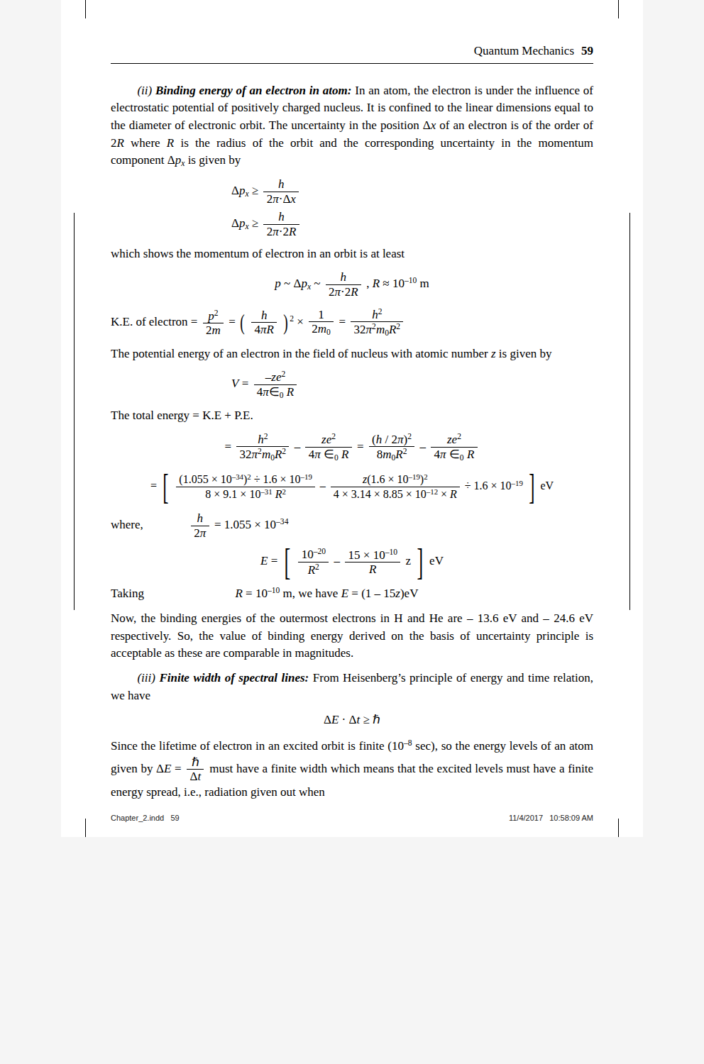Quantum Mechanics 59
(ii) Binding energy of an electron in atom: In an atom, the electron is under the influence of electrostatic potential of positively charged nucleus. It is confined to the linear dimensions equal to the diameter of electronic orbit. The uncertainty in the position Δx of an electron is of the order of 2R where R is the radius of the orbit and the corresponding uncertainty in the momentum component Δpx is given by
Δpx ≥ h 2π·Δx
Δpx ≥ h 2π·2R
which shows the momentum of electron in an orbit is at least
p ~ Δpx ~ h 2π·2R , R ≈ 10–10 m
K.E. of electron = p22m = ( h 4πR )2 × 12m0 = h232π2m0R2
The potential energy of an electron in the field of nucleus with atomic number z is given by
V = –ze24π∈0 R
The total energy = K.E + P.E.
= h232π2m0R2 – ze24π ∈0 R = (h / 2π)28m0R2 – ze24π ∈0 R
= [ (1.055 × 10–34)2 ÷ 1.6 × 10–198 × 9.1 × 10–31 R2 – z(1.6 × 10–19)24 × 3.14 × 8.85 × 10–12 × R ÷ 1.6 × 10–19 ] eV
where, h 2π = 1.055 × 10–34
E = [ 10–20 R2 – 15 × 10–10 R z ] eV
Taking R = 10–10 m, we have E = (1 – 15z)eV
Now, the binding energies of the outermost electrons in H and He are – 13.6 eV and – 24.6 eV respectively. So, the value of binding energy derived on the basis of uncertainty principle is acceptable as these are comparable in magnitudes.
(iii) Finite width of spectral lines: From Heisenberg’s principle of energy and time relation, we have
ΔE · Δt ≥ ℏ
Since the lifetime of electron in an excited orbit is finite (10–8 sec), so the energy levels of an atom given by ΔE = ℏΔt must have a finite width which means that the excited levels must have a finite energy spread, i.e., radiation given out when
Chapter_2.indd 59 11/4/2017 10:58:09 AM